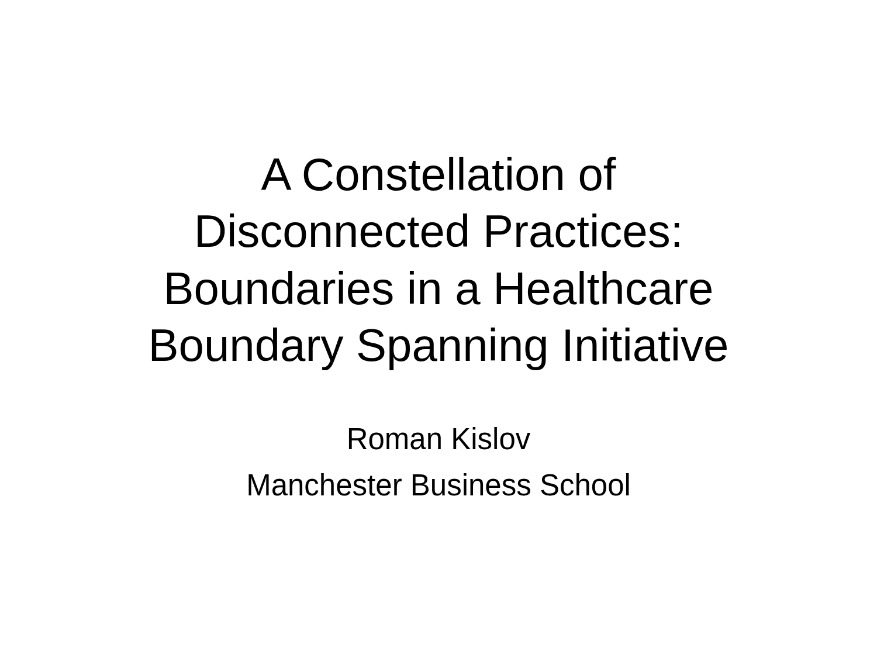A Constellation of Disconnected Practices: Boundaries in a Healthcare Boundary Spanning Initiative
Roman Kislov
Manchester Business School